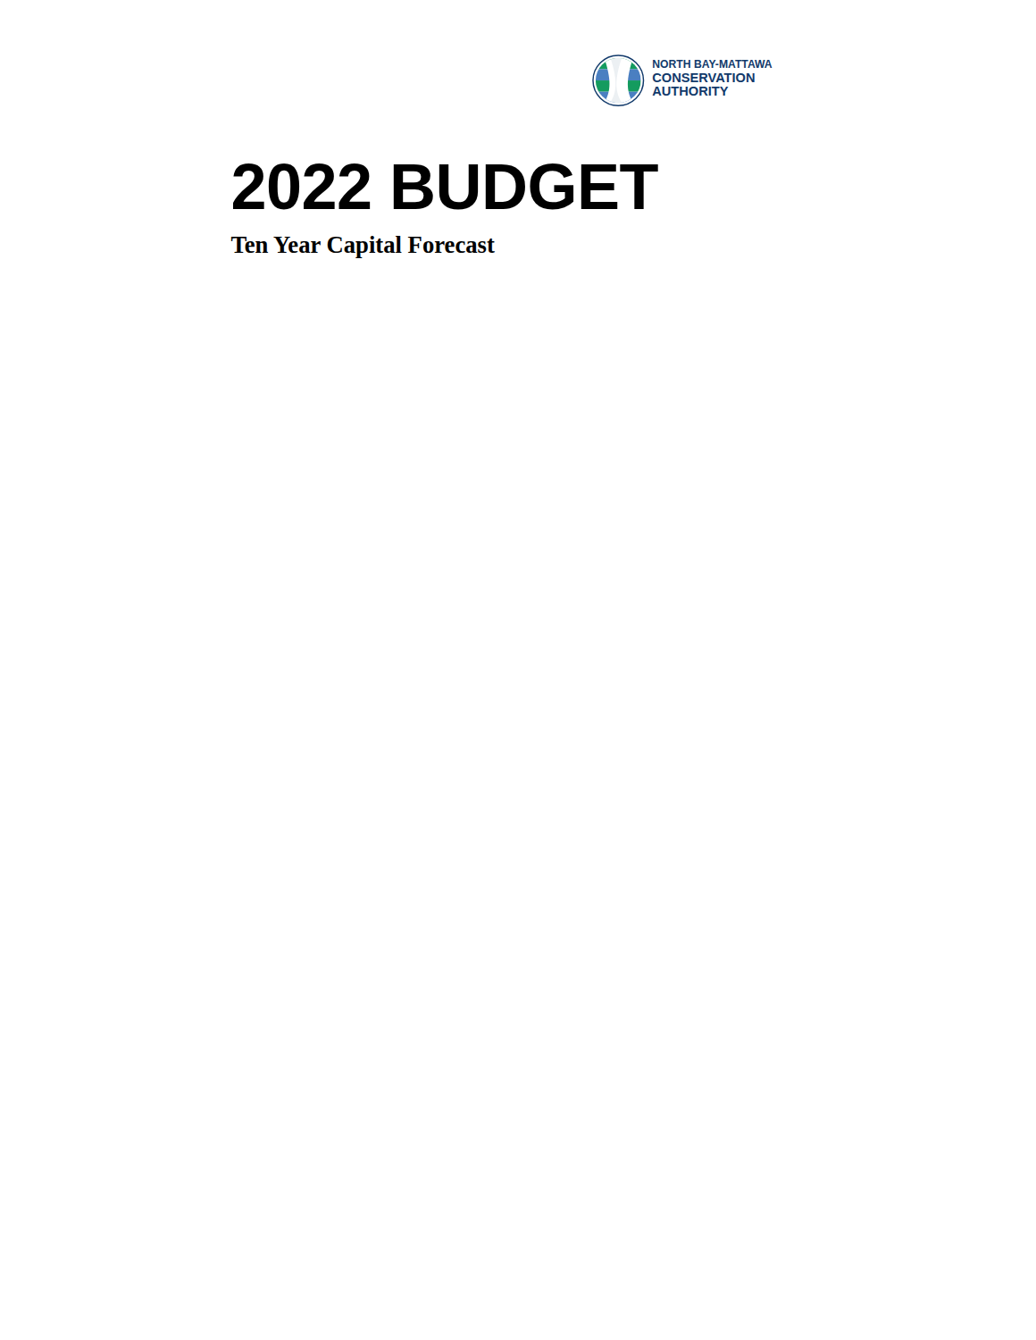2022 BUDGET
Ten Year Capital Forecast